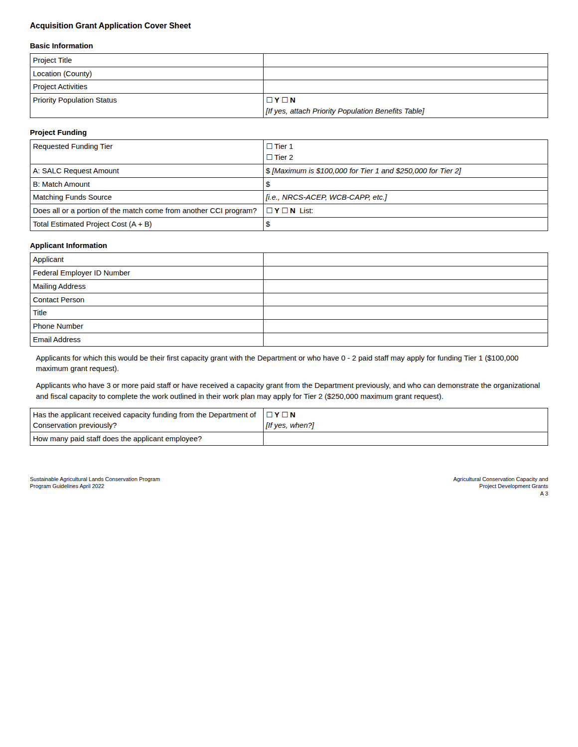Acquisition Grant Application Cover Sheet
Basic Information
| Project Title | |
| Location (County) | |
| Project Activities | |
| Priority Population Status | ☐ Y ☐ N [If yes, attach Priority Population Benefits Table] |
Project Funding
| Requested Funding Tier | ☐ Tier 1 ☐ Tier 2 |
| A: SALC Request Amount | $ [Maximum is $100,000 for Tier 1 and $250,000 for Tier 2] |
| B: Match Amount | $ |
| Matching Funds Source | [i.e., NRCS-ACEP, WCB-CAPP, etc.] |
| Does all or a portion of the match come from another CCI program? | ☐ Y ☐ N List: |
| Total Estimated Project Cost (A + B) | $ |
Applicant Information
| Applicant | |
| Federal Employer ID Number | |
| Mailing Address | |
| Contact Person | |
| Title | |
| Phone Number | |
| Email Address | |
Applicants for which this would be their first capacity grant with the Department or who have 0 - 2 paid staff may apply for funding Tier 1 ($100,000 maximum grant request).
Applicants who have 3 or more paid staff or have received a capacity grant from the Department previously, and who can demonstrate the organizational and fiscal capacity to complete the work outlined in their work plan may apply for Tier 2 ($250,000 maximum grant request).
| Has the applicant received capacity funding from the Department of Conservation previously? | ☐ Y ☐ N [If yes, when?] |
| How many paid staff does the applicant employee? | |
Sustainable Agricultural Lands Conservation Program
Program Guidelines April 2022
Agricultural Conservation Capacity and
Project Development Grants
A 3